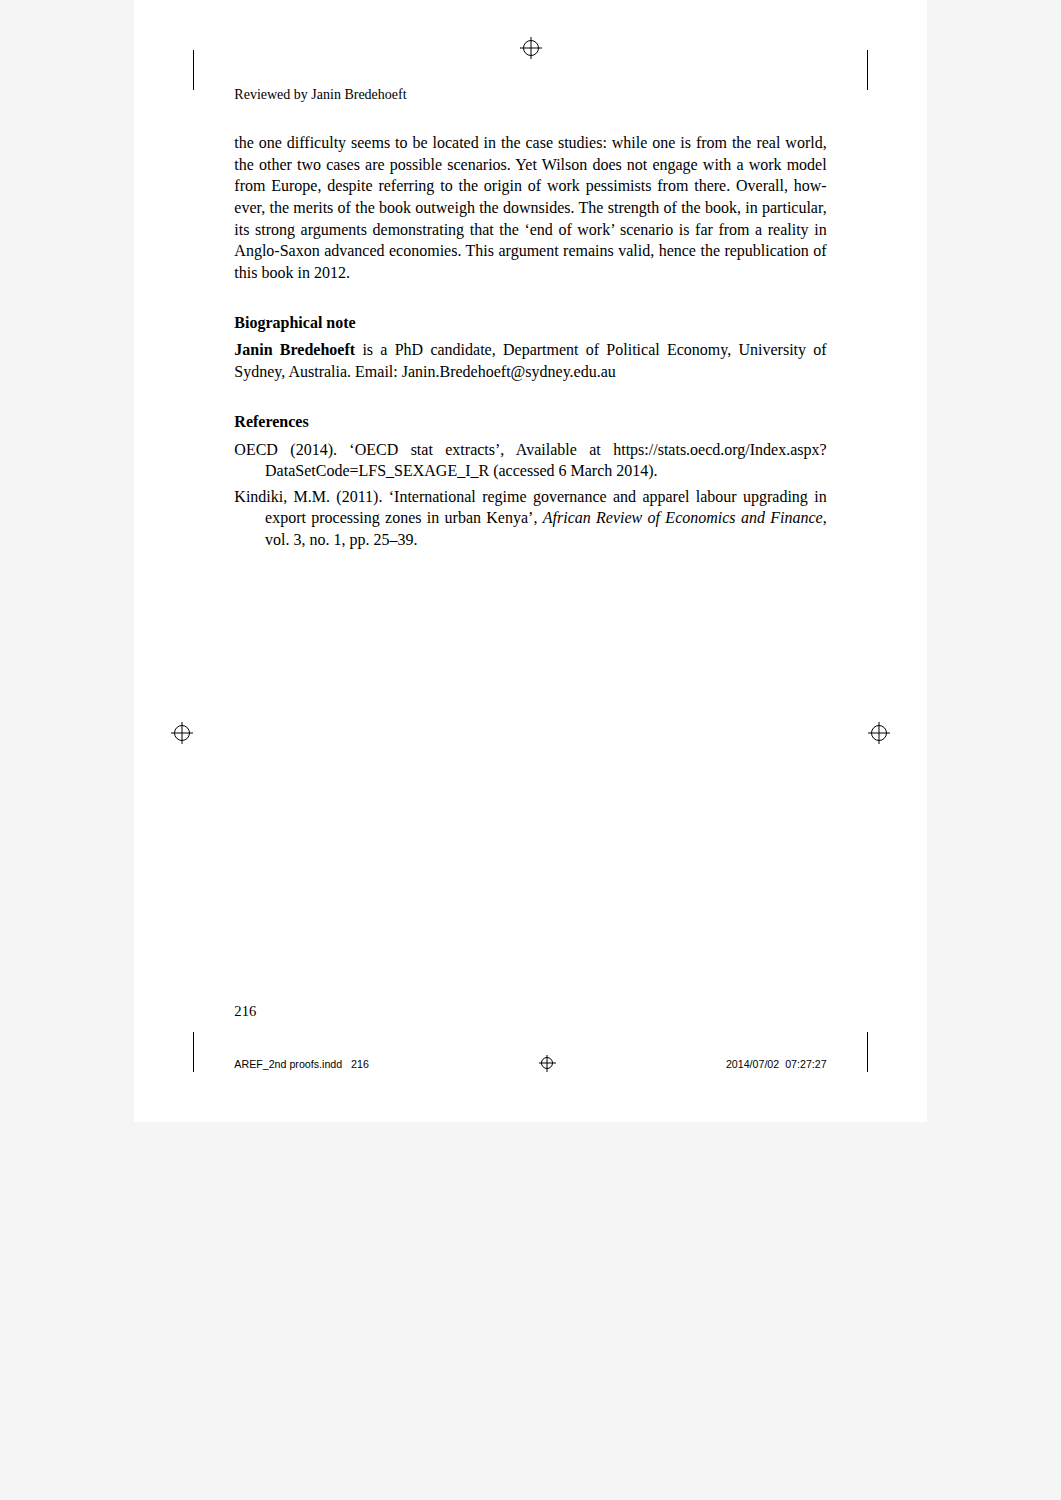Reviewed by Janin Bredehoeft
the one difficulty seems to be located in the case studies: while one is from the real world, the other two cases are possible scenarios. Yet Wilson does not engage with a work model from Europe, despite referring to the origin of work pessimists from there. Overall, however, the merits of the book outweigh the downsides. The strength of the book, in particular, its strong arguments demonstrating that the ‘end of work’ scenario is far from a reality in Anglo-Saxon advanced economies. This argument remains valid, hence the republication of this book in 2012.
Biographical note
Janin Bredehoeft is a PhD candidate, Department of Political Economy, University of Sydney, Australia. Email: Janin.Bredehoeft@sydney.edu.au
References
OECD (2014). ‘OECD stat extracts’, Available at https://stats.oecd.org/Index.aspx?DataSetCode=LFS_SEXAGE_I_R (accessed 6 March 2014).
Kindiki, M.M. (2011). ‘International regime governance and apparel labour upgrading in export processing zones in urban Kenya’, African Review of Economics and Finance, vol. 3, no. 1, pp. 25–39.
216
AREF_2nd proofs.indd 216 2014/07/02 07:27:27